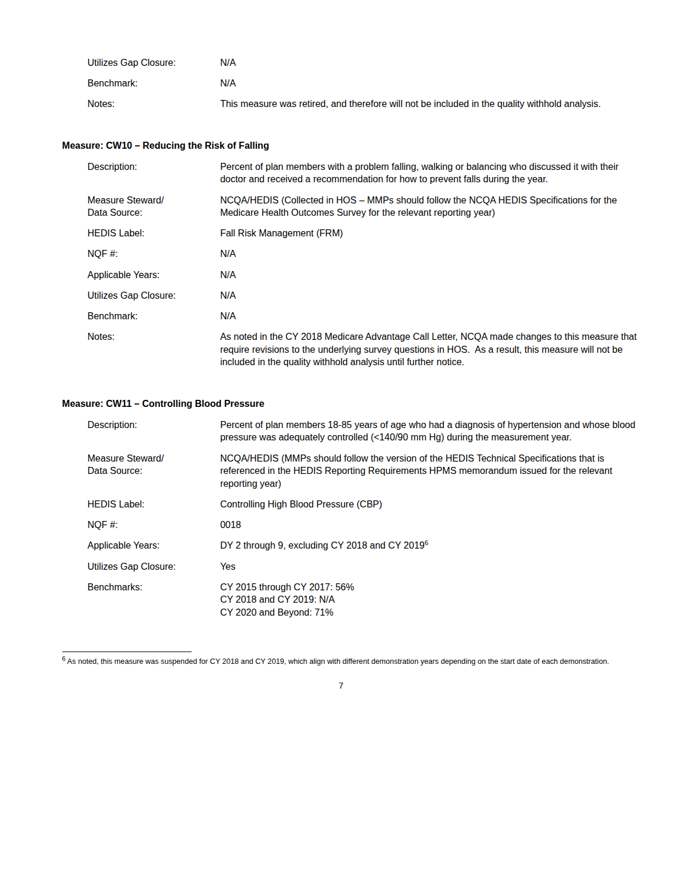| Utilizes Gap Closure: | N/A |
| Benchmark: | N/A |
| Notes: | This measure was retired, and therefore will not be included in the quality withhold analysis. |
Measure: CW10 – Reducing the Risk of Falling
| Description: | Percent of plan members with a problem falling, walking or balancing who discussed it with their doctor and received a recommendation for how to prevent falls during the year. |
| Measure Steward/ Data Source: | NCQA/HEDIS (Collected in HOS – MMPs should follow the NCQA HEDIS Specifications for the Medicare Health Outcomes Survey for the relevant reporting year) |
| HEDIS Label: | Fall Risk Management (FRM) |
| NQF #: | N/A |
| Applicable Years: | N/A |
| Utilizes Gap Closure: | N/A |
| Benchmark: | N/A |
| Notes: | As noted in the CY 2018 Medicare Advantage Call Letter, NCQA made changes to this measure that require revisions to the underlying survey questions in HOS. As a result, this measure will not be included in the quality withhold analysis until further notice. |
Measure: CW11 – Controlling Blood Pressure
| Description: | Percent of plan members 18-85 years of age who had a diagnosis of hypertension and whose blood pressure was adequately controlled (<140/90 mm Hg) during the measurement year. |
| Measure Steward/ Data Source: | NCQA/HEDIS (MMPs should follow the version of the HEDIS Technical Specifications that is referenced in the HEDIS Reporting Requirements HPMS memorandum issued for the relevant reporting year) |
| HEDIS Label: | Controlling High Blood Pressure (CBP) |
| NQF #: | 0018 |
| Applicable Years: | DY 2 through 9, excluding CY 2018 and CY 2019 6 |
| Utilizes Gap Closure: | Yes |
| Benchmarks: | CY 2015 through CY 2017: 56% CY 2018 and CY 2019: N/A CY 2020 and Beyond: 71% |
6 As noted, this measure was suspended for CY 2018 and CY 2019, which align with different demonstration years depending on the start date of each demonstration.
7